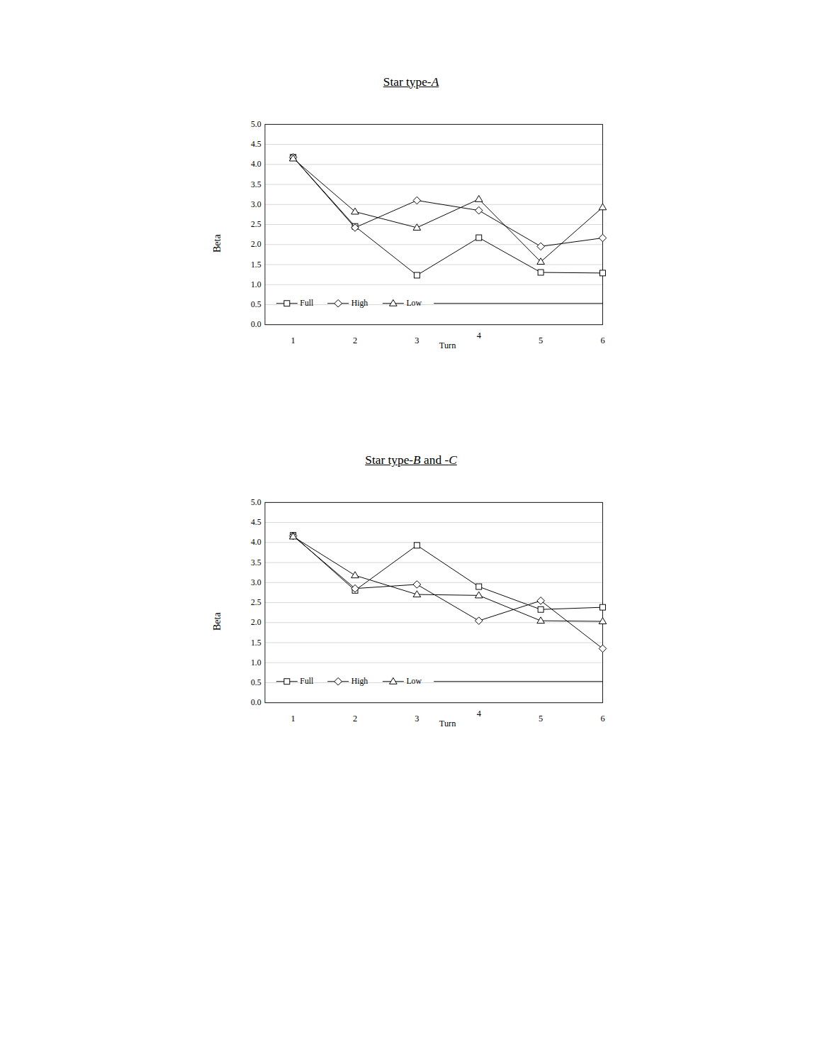Star type-A
Beta
5.0 4.5 4.0 3.5 3.0 2.5 2.0 1.5 1.0 0.5 0.0 Full High Low 1 2 3 4 5 6 Turn
Star type-B and -C
Beta
5.0 4.5 4.0 3.5 3.0 2.5 2.0 1.5 1.0 0.5 0.0 Full High Low 1 2 3 4 5 6 Turn